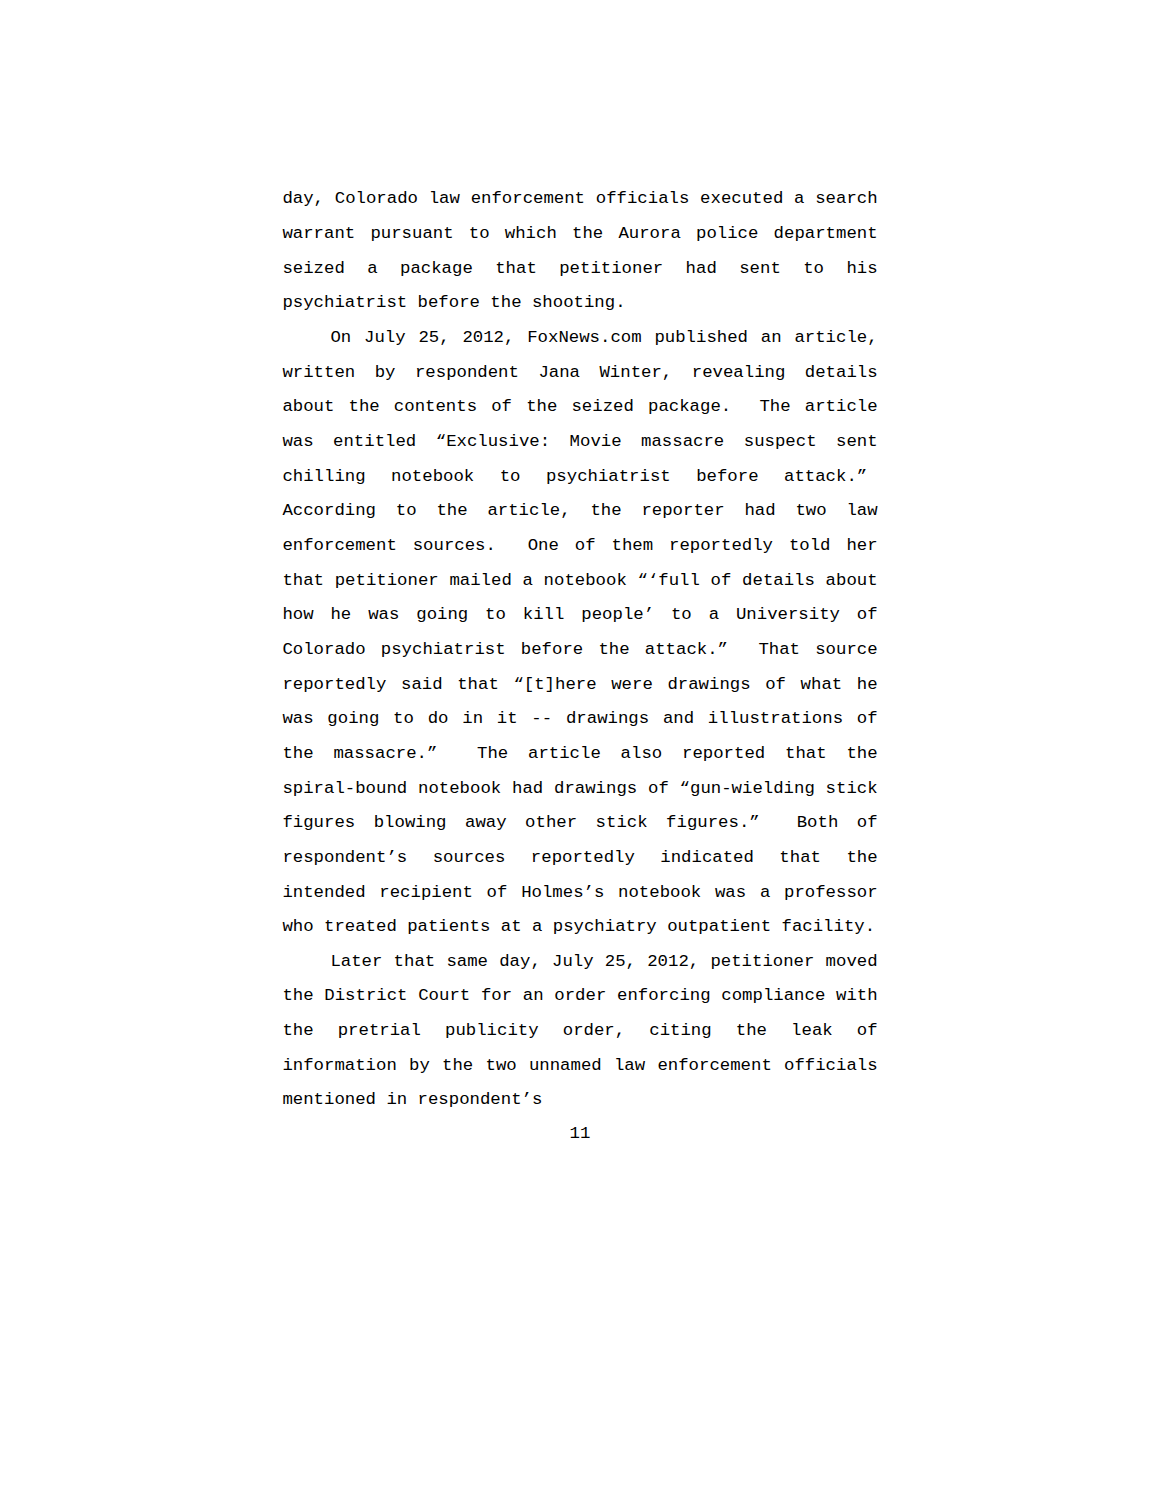day, Colorado law enforcement officials executed a search warrant pursuant to which the Aurora police department seized a package that petitioner had sent to his psychiatrist before the shooting.
On July 25, 2012, FoxNews.com published an article, written by respondent Jana Winter, revealing details about the contents of the seized package. The article was entitled “Exclusive: Movie massacre suspect sent chilling notebook to psychiatrist before attack.” According to the article, the reporter had two law enforcement sources. One of them reportedly told her that petitioner mailed a notebook “‘full of details about how he was going to kill people’ to a University of Colorado psychiatrist before the attack.” That source reportedly said that “[t]here were drawings of what he was going to do in it -- drawings and illustrations of the massacre.” The article also reported that the spiral-bound notebook had drawings of “gun-wielding stick figures blowing away other stick figures.” Both of respondent’s sources reportedly indicated that the intended recipient of Holmes’s notebook was a professor who treated patients at a psychiatry outpatient facility.
Later that same day, July 25, 2012, petitioner moved the District Court for an order enforcing compliance with the pretrial publicity order, citing the leak of information by the two unnamed law enforcement officials mentioned in respondent’s
11